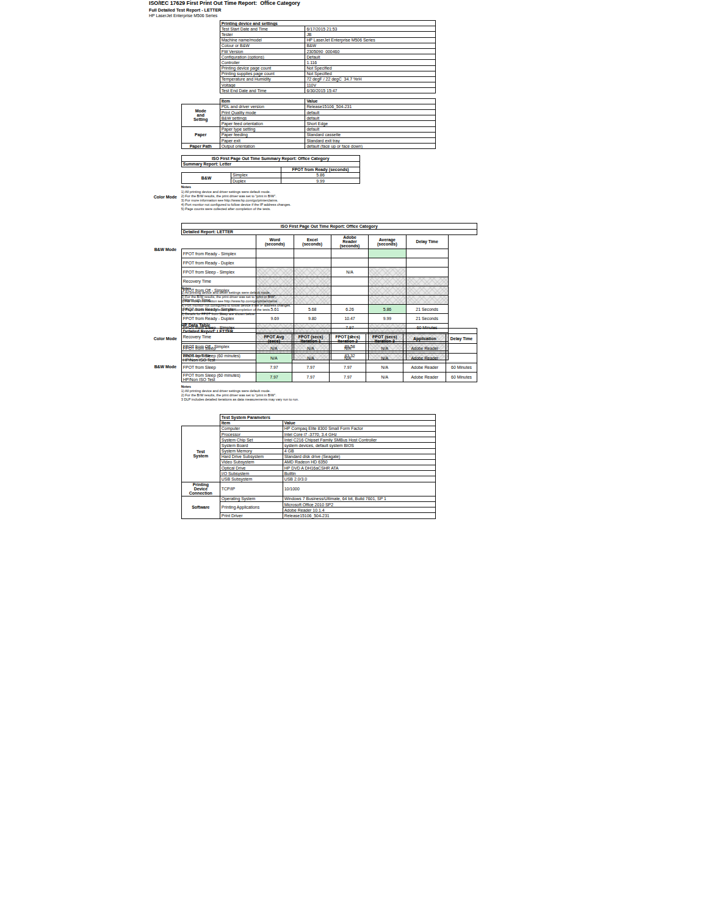ISO/IEC 17629 First Print Out Time Report: Office Category
Full Detailed Test Report - LETTER
HP LaserJet Enterprise M506 Series
| | Printing device and settings |
| | Test Start Date and Time | 6/17/2015 21:53 |
| | Tester | JB |
| | Machine name/model | HP LaserJet Enterprise M506 Series |
| | Colour or B&W | B&W |
| | FW Version | 2305090_000460 |
| | Configuration (options) | Default |
| | Controller | 1.116 |
| | Printing device page count | Not Specified |
| | Printing supplies page count | Not Specified |
| | Temperature and Humidity | 72 degF / 22 degC 34.7 %rH |
| | Voltage | 110V |
| | Test End Date and Time | 6/30/2015 15:47 |
| | Item | Value |
| Mode and Setting | PDL and driver version | Release15106_504-231 |
| Print Quality mode | default |
| B&W settings | default |
| Paper feed orientation | Short Edge |
| Paper | Paper type setting | default |
| Paper feeding | Standard cassette |
| Paper exit | Standard exit tray |
| Paper Path | Output orientation | default (face up or face down) |
| ISO First Page Out Time Summary Report: Office Category |
| Summary Report: Letter |
| | | FPOT from Ready (seconds) |
| B&W | Simplex | 5.86 |
| Duplex | 9.99 |
Notes
1) All printing device and driver settings were default mode.
2) For the B/W results, the print driver was set to "print in B/W".
3) For more information see http://www.hp.com/go/printerclaims.
4) Port monitor not configured to follow device if the IP address changes.
5) Page counts were collected after completion of the tests.
| ISO First Page Out Time Report: Office Category |
| Detailed Report: LETTER |
| | Word (seconds) | Excel (seconds) | Adobe Reader (seconds) | Average (seconds) | Delay Time | |
| FPOT from Ready - Simplex | | | | | | |
| FPOT from Ready - Duplex | | | | | | |
| FPOT from Sleep - Simplex | | | N/A | | | |
| Recovery Time | | | | | | |
| FPOT from Off - Simplex | | | | | | |
| Warm-up Time | | | | | | |
| FPOT from Ready - Simplex | 5.61 | 5.68 | 6.26 | 5.86 | 21 Seconds | |
| FPOT from Ready - Duplex | 9.69 | 9.80 | 10.47 | 9.99 | 21 Seconds | |
| FPOT from Sleep - Simplex | | | 7.97 | | 60 Minutes | |
| Recovery Time | | | 1.7 | | | |
| FPOT from Off - Simplex | | | 89.58 | | | |
| Warm-up Time | | | 83.32 | | | |
Color Mode
B&W Mode
Notes
1) All printing device and driver settings were default mode.
2) For the B/W results, the print driver was set to "print in B/W".
3) For more information see http://www.hp.com/go/printerclaims.
4) Port monitor not configured to follow device if the IP address changes.
5) Page counts were collected after completion of the tests.
6) Details for FPOT from Sleep are shown below.
HP Data Table
| Detailed Report: LETTER |
| | FPOT Avg (secs) | FPOT (secs) Iteration 1 | FPOT (secs) Iteration 2 | FPOT (secs) Iteration 3 | Application | Delay Time |
| FPOT from Sleep | N/A | N/A | N/A | N/A | Adobe Reader | |
| FPOT from Sleep (60 minutes) HP/Non ISO Test | N/A | N/A | N/A | N/A | Adobe Reader | |
| FPOT from Sleep | 7.97 | 7.97 | 7.97 | N/A | Adobe Reader | 60 Minutes |
| FPOT from Sleep (60 minutes) HP/Non ISO Test | 7.97 | 7.97 | 7.97 | N/A | Adobe Reader | 60 Minutes |
Color Mode
B&W Mode
Notes
1) All printing device and driver settings were default mode.
2) For the B/W results, the print driver was set to "print in B/W".
3 DLP includes detailed iterations as data measurements may vary run to run.
| | Test System Parameters |
| | Item | Value |
| Test System | Computer | HP Compaq Elite 8300 Small Form Factor |
| Processor | Intel Core i7 -3770, 3.4 GHz |
| System Chip Set | Intel C216 Chipset Family SMBus Host Controller |
| System Board | system devices, default system BIOS |
| System Memory | 4 GB |
| Hard Drive Subsystem | Standard disk drive (Seagate) |
| Video Subsystem | AMD Radeon HD 6350 |
| Optical Drive | HP DVD A DH16aCSHR ATA |
| I/O Subsystem | Builtin |
| USB Subsystem | USB 2.0/3.0 |
| Printing Device Connection | TCP/IP | 10/1000 |
| Software | Operating System | Windows 7 Business/Ultimate, 64 bit, Build 7601, SP 1 |
| Printing Applications | Microsoft Office 2010 SP2 |
| Adobe Reader 10.1.4 |
| Print Driver | Release15106_504-231 |